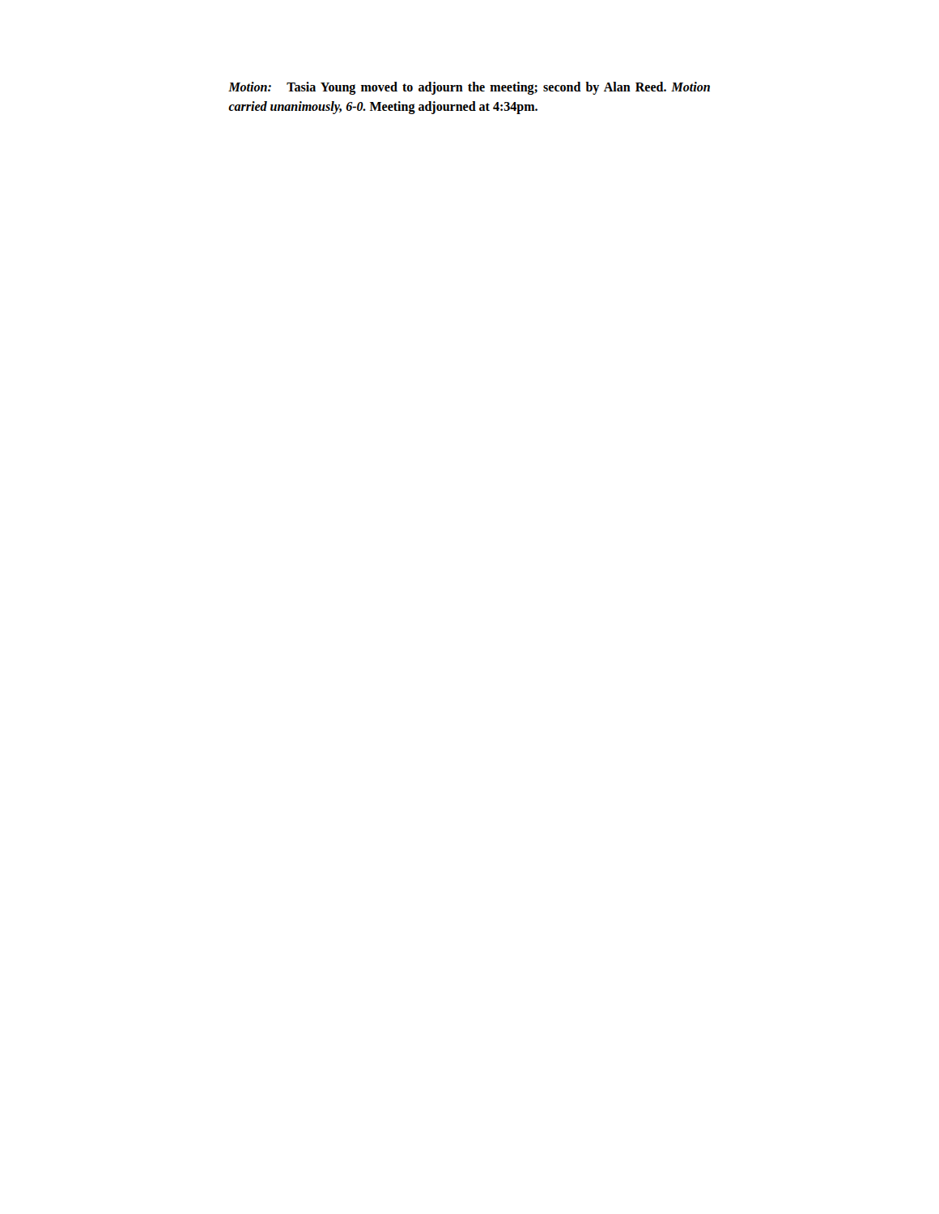Motion: Tasia Young moved to adjourn the meeting; second by Alan Reed. Motion carried unanimously, 6-0. Meeting adjourned at 4:34pm.